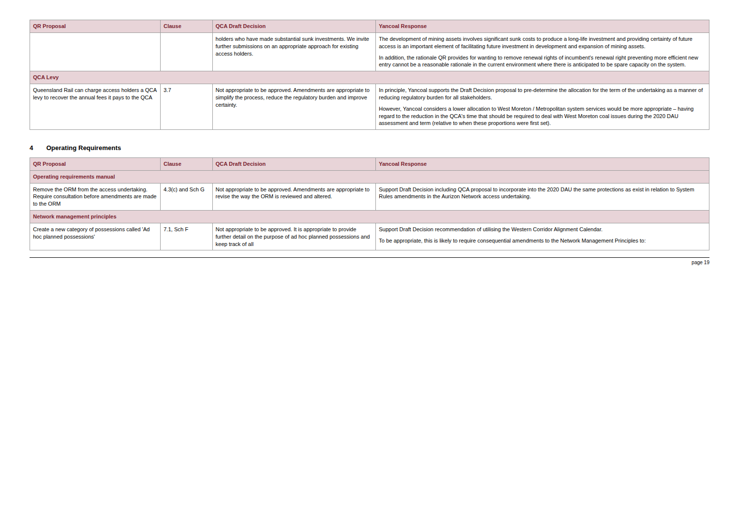| QR Proposal | Clause | QCA Draft Decision | Yancoal Response |
| --- | --- | --- | --- |
| | | holders who have made substantial sunk investments. We invite further submissions on an appropriate approach for existing access holders. | The development of mining assets involves significant sunk costs to produce a long-life investment and providing certainty of future access is an important element of facilitating future investment in development and expansion of mining assets. In addition, the rationale QR provides for wanting to remove renewal rights of incumbent's renewal right preventing more efficient new entry cannot be a reasonable rationale in the current environment where there is anticipated to be spare capacity on the system. |
| QCA Levy |
| Queensland Rail can charge access holders a QCA levy to recover the annual fees it pays to the QCA | 3.7 | Not appropriate to be approved. Amendments are appropriate to simplify the process, reduce the regulatory burden and improve certainty. | In principle, Yancoal supports the Draft Decision proposal to pre-determine the allocation for the term of the undertaking as a manner of reducing regulatory burden for all stakeholders. However, Yancoal considers a lower allocation to West Moreton / Metropolitan system services would be more appropriate – having regard to the reduction in the QCA's time that should be required to deal with West Moreton coal issues during the 2020 DAU assessment and term (relative to when these proportions were first set). |
4 Operating Requirements
| QR Proposal | Clause | QCA Draft Decision | Yancoal Response |
| --- | --- | --- | --- |
| Operating requirements manual |
| Remove the ORM from the access undertaking. Require consultation before amendments are made to the ORM | 4.3(c) and Sch G | Not appropriate to be approved. Amendments are appropriate to revise the way the ORM is reviewed and altered. | Support Draft Decision including QCA proposal to incorporate into the 2020 DAU the same protections as exist in relation to System Rules amendments in the Aurizon Network access undertaking. |
| Network management principles |
| Create a new category of possessions called 'Ad hoc planned possessions' | 7.1, Sch F | Not appropriate to be approved. It is appropriate to provide further detail on the purpose of ad hoc planned possessions and keep track of all | Support Draft Decision recommendation of utilising the Western Corridor Alignment Calendar. To be appropriate, this is likely to require consequential amendments to the Network Management Principles to: |
page 19